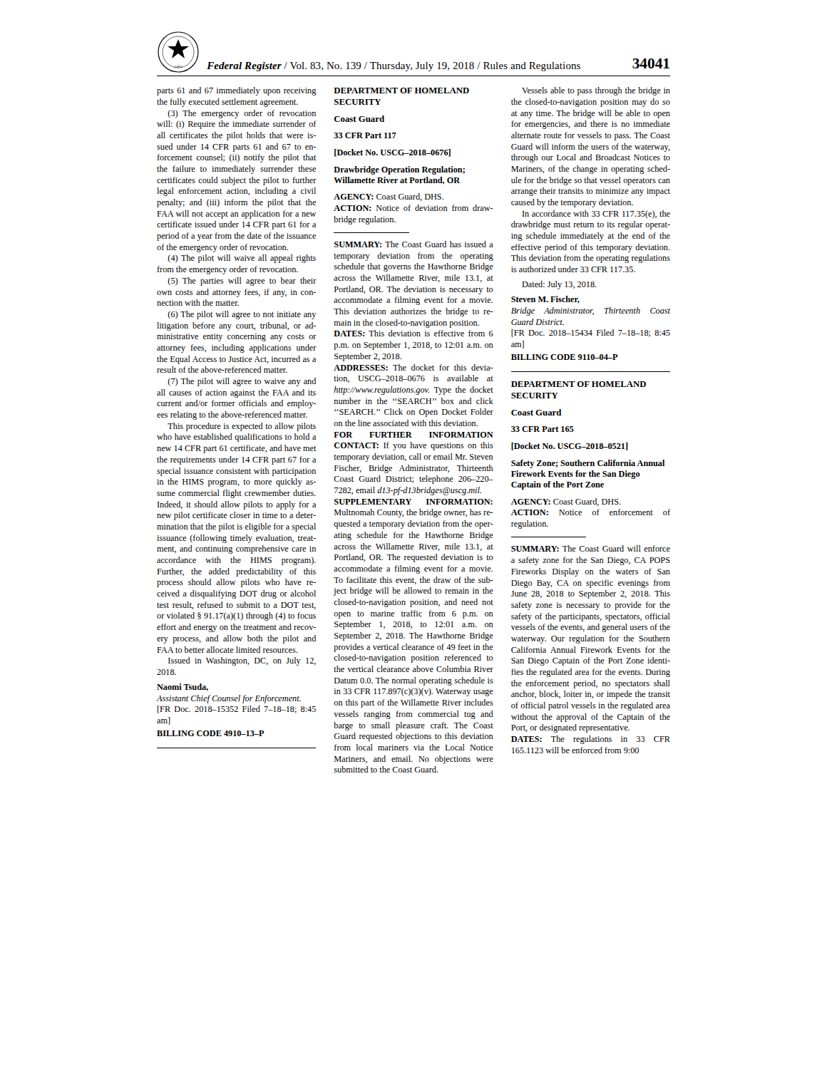GPO
Federal Register / Vol. 83, No. 139 / Thursday, July 19, 2018 / Rules and Regulations
34041
parts 61 and 67 immediately upon receiving the fully executed settlement agreement.
(3) The emergency order of revocation will: (i) Require the immediate surrender of all certificates the pilot holds that were issued under 14 CFR parts 61 and 67 to enforcement counsel; (ii) notify the pilot that the failure to immediately surrender these certificates could subject the pilot to further legal enforcement action, including a civil penalty; and (iii) inform the pilot that the FAA will not accept an application for a new certificate issued under 14 CFR part 61 for a period of a year from the date of the issuance of the emergency order of revocation.
(4) The pilot will waive all appeal rights from the emergency order of revocation.
(5) The parties will agree to bear their own costs and attorney fees, if any, in connection with the matter.
(6) The pilot will agree to not initiate any litigation before any court, tribunal, or administrative entity concerning any costs or attorney fees, including applications under the Equal Access to Justice Act, incurred as a result of the above-referenced matter.
(7) The pilot will agree to waive any and all causes of action against the FAA and its current and/or former officials and employees relating to the above-referenced matter.
This procedure is expected to allow pilots who have established qualifications to hold a new 14 CFR part 61 certificate, and have met the requirements under 14 CFR part 67 for a special issuance consistent with participation in the HIMS program, to more quickly assume commercial flight crewmember duties. Indeed, it should allow pilots to apply for a new pilot certificate closer in time to a determination that the pilot is eligible for a special issuance (following timely evaluation, treatment, and continuing comprehensive care in accordance with the HIMS program). Further, the added predictability of this process should allow pilots who have received a disqualifying DOT drug or alcohol test result, refused to submit to a DOT test, or violated § 91.17(a)(1) through (4) to focus effort and energy on the treatment and recovery process, and allow both the pilot and FAA to better allocate limited resources.
Issued in Washington, DC, on July 12, 2018.
Naomi Tsuda,
Assistant Chief Counsel for Enforcement.
[FR Doc. 2018–15352 Filed 7–18–18; 8:45 am]
BILLING CODE 4910–13–P
DEPARTMENT OF HOMELAND SECURITY
Coast Guard
33 CFR Part 117
[Docket No. USCG–2018–0676]
Drawbridge Operation Regulation; Willamette River at Portland, OR
AGENCY: Coast Guard, DHS.
ACTION: Notice of deviation from drawbridge regulation.
SUMMARY: The Coast Guard has issued a temporary deviation from the operating schedule that governs the Hawthorne Bridge across the Willamette River, mile 13.1, at Portland, OR. The deviation is necessary to accommodate a filming event for a movie. This deviation authorizes the bridge to remain in the closed-to-navigation position.
DATES: This deviation is effective from 6 p.m. on September 1, 2018, to 12:01 a.m. on September 2, 2018.
ADDRESSES: The docket for this deviation, USCG–2018–0676 is available at http://www.regulations.gov. Type the docket number in the ‘‘SEARCH’’ box and click ‘‘SEARCH.’’ Click on Open Docket Folder on the line associated with this deviation.
FOR FURTHER INFORMATION CONTACT: If you have questions on this temporary deviation, call or email Mr. Steven Fischer, Bridge Administrator, Thirteenth Coast Guard District; telephone 206–220–7282, email d13-pf-d13bridges@uscg.mil.
SUPPLEMENTARY INFORMATION: Multnomah County, the bridge owner, has requested a temporary deviation from the operating schedule for the Hawthorne Bridge across the Willamette River, mile 13.1, at Portland, OR. The requested deviation is to accommodate a filming event for a movie. To facilitate this event, the draw of the subject bridge will be allowed to remain in the closed-to-navigation position, and need not open to marine traffic from 6 p.m. on September 1, 2018, to 12:01 a.m. on September 2, 2018. The Hawthorne Bridge provides a vertical clearance of 49 feet in the closed-to-navigation position referenced to the vertical clearance above Columbia River Datum 0.0. The normal operating schedule is in 33 CFR 117.897(c)(3)(v). Waterway usage on this part of the Willamette River includes vessels ranging from commercial tug and barge to small pleasure craft. The Coast Guard requested objections to this deviation from local mariners via the Local Notice Mariners, and email. No objections were submitted to the Coast Guard.
Vessels able to pass through the bridge in the closed-to-navigation position may do so at any time. The bridge will be able to open for emergencies, and there is no immediate alternate route for vessels to pass. The Coast Guard will inform the users of the waterway, through our Local and Broadcast Notices to Mariners, of the change in operating schedule for the bridge so that vessel operators can arrange their transits to minimize any impact caused by the temporary deviation.
In accordance with 33 CFR 117.35(e), the drawbridge must return to its regular operating schedule immediately at the end of the effective period of this temporary deviation. This deviation from the operating regulations is authorized under 33 CFR 117.35.
Dated: July 13, 2018.
Steven M. Fischer,
Bridge Administrator, Thirteenth Coast Guard District.
[FR Doc. 2018–15434 Filed 7–18–18; 8:45 am]
BILLING CODE 9110–04–P
DEPARTMENT OF HOMELAND SECURITY
Coast Guard
33 CFR Part 165
[Docket No. USCG–2018–0521]
Safety Zone; Southern California Annual Firework Events for the San Diego Captain of the Port Zone
AGENCY: Coast Guard, DHS.
ACTION: Notice of enforcement of regulation.
SUMMARY: The Coast Guard will enforce a safety zone for the San Diego, CA POPS Fireworks Display on the waters of San Diego Bay, CA on specific evenings from June 28, 2018 to September 2, 2018. This safety zone is necessary to provide for the safety of the participants, spectators, official vessels of the events, and general users of the waterway. Our regulation for the Southern California Annual Firework Events for the San Diego Captain of the Port Zone identifies the regulated area for the events. During the enforcement period, no spectators shall anchor, block, loiter in, or impede the transit of official patrol vessels in the regulated area without the approval of the Captain of the Port, or designated representative.
DATES: The regulations in 33 CFR 165.1123 will be enforced from 9:00